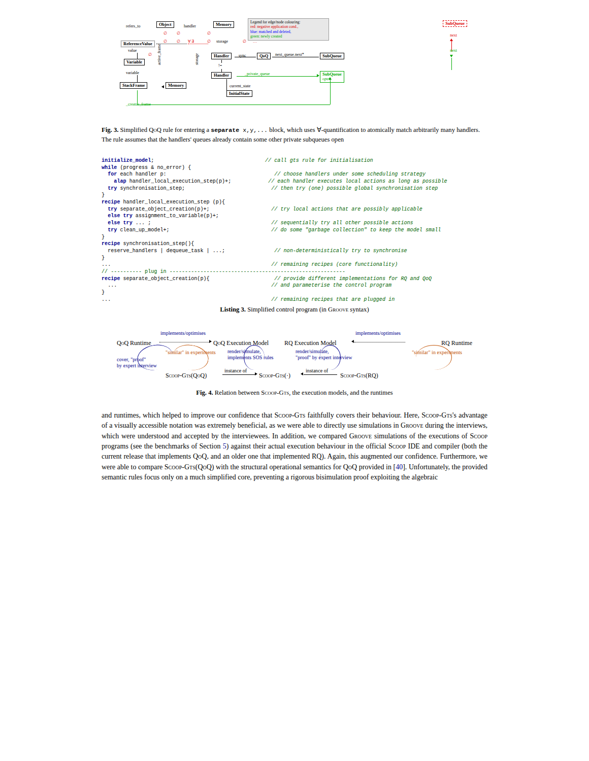refers_to Object handler Memory
Legend for edge/node colouring:
red: negative application cond.,
blue: matched and deleted,
green: newly created
SubQueue next ReferenceValue ∅ ∅ ∀ ∃ ∅ storage ∅ … ∅ ∅ ∅ value Variable ∅ variable StackFrame active_frame Memory storage Handler sync QoQ next_queue.next* SubQueue != Handler _private_queue SubQueue
open next current_state InitialState _creator_frame
Fig. 3. Simplified Qo Q rule for entering a separate x,y,... block, which uses ∀-quantification to atomically match arbitrarily many handlers. The rule assumes that the handlers' queues already contain some other private subqueues open
initialize_model; // call gts rule for initialisation while (progress & no_error) { for each handler p: // choose handlers under some scheduling strategy alap handler_local_execution_step(p)+; // each handler executes local actions as long as possible try synchronisation_step; // then try (one) possible global synchronisation step } recipe handler_local_execution_step (p){ try separate_object_creation(p)+; // try local actions that are possibly applicable else try assignment_to_variable(p)+; else try ... ; // sequentially try all other possible actions try clean_up_model+; // do some "garbage collection" to keep the model small } recipe synchronisation_step(){ reserve_handlers | dequeue_task | ...; // non-deterministically try to synchronise } ... // remaining recipes (core functionality) // ---------- plug in --------------------------------------------------------- recipe separate_object_creation(p){ // provide different implementations for RQ and QoQ ... // and parameterise the control program } ... // remaining recipes that are plugged in
Listing 3. Simplified control program (in Groove syntax)
Qo Q Runtime implements/optimises Qo Q Execution Model RQ Execution Model implements/optimises RQ Runtime "similar" in experiments render/simulate, implements SOS rules render/simulate, "proof" by expert interview "similar" in experiments cover, "proof" by expert interview Scoop-Gts(Qo Q) instance of Scoop-Gts(·) instance of Scoop-Gts(RQ)
Fig. 4. Relation between Scoop-Gts, the execution models, and the runtimes
and runtimes, which helped to improve our confidence that Scoop-Gts faithfully covers their behaviour. Here, Scoop-Gts's advantage of a visually accessible notation was extremely beneficial, as we were able to directly use simulations in Groove during the interviews, which were understood and accepted by the interviewees. In addition, we compared Groove simulations of the executions of Scoop programs (see the benchmarks of Section 5) against their actual execution behaviour in the official Scoop IDE and compiler (both the current release that implements Qo Q, and an older one that implemented RQ). Again, this augmented our confidence. Furthermore, we were able to compare Scoop-Gts(Qo Q) with the structural operational semantics for Qo Q provided in [40]. Unfortunately, the provided semantic rules focus only on a much simplified core, preventing a rigorous bisimulation proof exploiting the algebraic